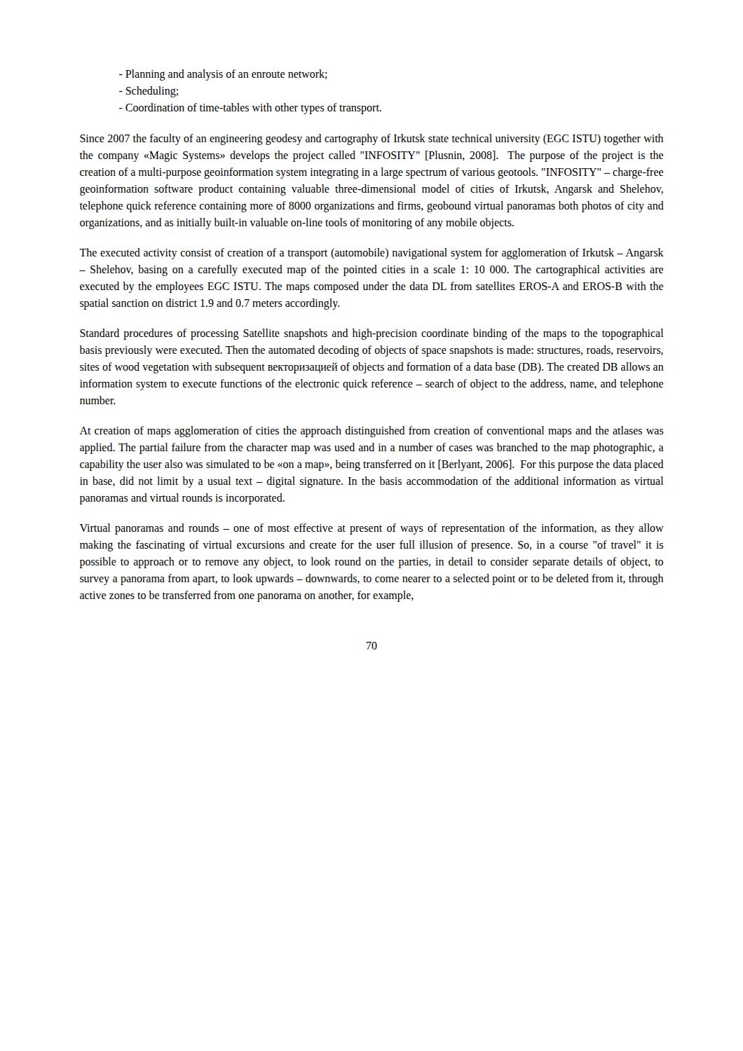- Planning and analysis of an enroute network;
- Scheduling;
- Coordination of time-tables with other types of transport.
Since 2007 the faculty of an engineering geodesy and cartography of Irkutsk state technical university (EGC ISTU) together with the company «Magic Systems» develops the project called "INFOSITY" [Plusnin, 2008]. The purpose of the project is the creation of a multi-purpose geoinformation system integrating in a large spectrum of various geotools. "INFOSITY" – charge-free geoinformation software product containing valuable three-dimensional model of cities of Irkutsk, Angarsk and Shelehov, telephone quick reference containing more of 8000 organizations and firms, geobound virtual panoramas both photos of city and organizations, and as initially built-in valuable on-line tools of monitoring of any mobile objects.
The executed activity consist of creation of a transport (automobile) navigational system for agglomeration of Irkutsk – Angarsk – Shelehov, basing on a carefully executed map of the pointed cities in a scale 1: 10 000. The cartographical activities are executed by the employees EGC ISTU. The maps composed under the data DL from satellites EROS-A and EROS-B with the spatial sanction on district 1.9 and 0.7 meters accordingly.
Standard procedures of processing Satellite snapshots and high-precision coordinate binding of the maps to the topographical basis previously were executed. Then the automated decoding of objects of space snapshots is made: structures, roads, reservoirs, sites of wood vegetation with subsequent векторизацией of objects and formation of a data base (DB). The created DB allows an information system to execute functions of the electronic quick reference – search of object to the address, name, and telephone number.
At creation of maps agglomeration of cities the approach distinguished from creation of conventional maps and the atlases was applied. The partial failure from the character map was used and in a number of cases was branched to the map photographic, a capability the user also was simulated to be «on a map», being transferred on it [Berlyant, 2006]. For this purpose the data placed in base, did not limit by a usual text – digital signature. In the basis accommodation of the additional information as virtual panoramas and virtual rounds is incorporated.
Virtual panoramas and rounds – one of most effective at present of ways of representation of the information, as they allow making the fascinating of virtual excursions and create for the user full illusion of presence. So, in a course "of travel" it is possible to approach or to remove any object, to look round on the parties, in detail to consider separate details of object, to survey a panorama from apart, to look upwards – downwards, to come nearer to a selected point or to be deleted from it, through active zones to be transferred from one panorama on another, for example,
70